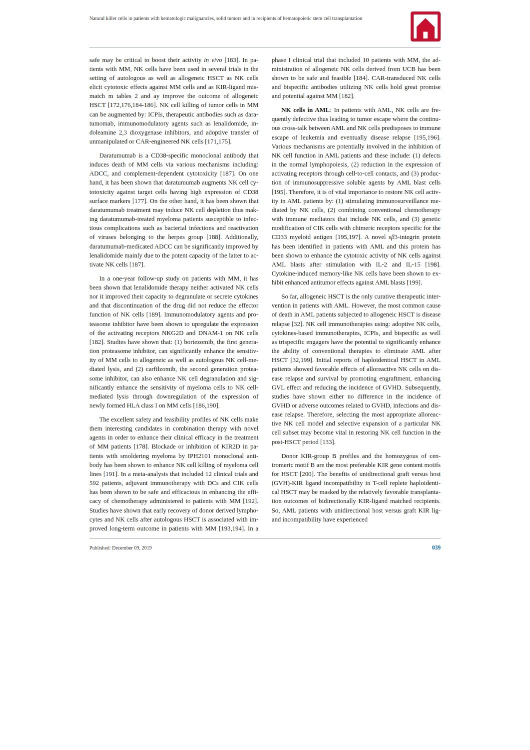Natural killer cells in patients with hematologic malignancies, solid tumors and in recipients of hematopoietic stem cell transplantation
safe may be critical to boost their activity in vivo [183]. In patients with MM, NK cells have been used in several trials in the setting of autologous as well as allogeneic HSCT as NK cells elicit cytotoxic effects against MM cells and as KIR-ligand mismatch m tables 2 and ay improve the outcome of allogeneic HSCT [172,176,184-186]. NK cell killing of tumor cells in MM can be augmented by: ICPIs, therapeutic antibodies such as daratumomab, immunomodulatory agents such as lenalidomide, indoleamine 2,3 dioxygenase inhibitors, and adoptive transfer of unmanipulated or CAR-engineered NK cells [171,175].
Daratumumab is a CD38-specific monoclonal antibody that induces death of MM cells via various mechanisms including: ADCC, and complement-dependent cytotoxicity [187]. On one hand, it has been shown that daratumumab augments NK cell cytotoxicity against target cells having high expression of CD38 surface markers [177]. On the other hand, it has been shown that daratumumab treatment may induce NK cell depletion thus making daratumumab-treated myeloma patients susceptible to infectious complications such as bacterial infections and reactivation of viruses belonging to the herpes group [188]. Additionally, daratumumab-medicated ADCC can be significantly improved by lenalidomide mainly due to the potent capacity of the latter to activate NK cells [187].
In a one-year follow-up study on patients with MM, it has been shown that lenalidomide therapy neither activated NK cells nor it improved their capacity to degranulate or secrete cytokines and that discontinuation of the drug did not reduce the effector function of NK cells [189]. Immunomodulatory agents and proteasome inhibitor have been shown to upregulate the expression of the activating receptors NKG2D and DNAM-1 on NK cells [182]. Studies have shown that: (1) bortezomib, the first generation proteasome inhibitor, can significantly enhance the sensitivity of MM cells to allogeneic as well as autologous NK cell-mediated lysis, and (2) carfilzomib, the second generation proteasome inhibitor, can also enhance NK cell degranulation and significantly enhance the sensitivity of myeloma cells to NK cell-mediated lysis through downregulation of the expression of newly formed HLA class I on MM cells [186,190].
The excellent safety and feasibility profiles of NK cells make them interesting candidates in combination therapy with novel agents in order to enhance their clinical efficacy in the treatment of MM patients [178]. Blockade or inhibition of KIR2D in patients with smoldering myeloma by IPH2101 monoclonal antibody has been shown to enhance NK cell killing of myeloma cell lines [191]. In a meta-analysis that included 12 clinical trials and 592 patients, adjuvant immunotherapy with DCs and CIK cells has been shown to be safe and efficacious in enhancing the efficacy of chemotherapy administered to patients with MM [192]. Studies have shown that early recovery of donor derived lymphocytes and NK cells after autologous HSCT is associated with improved long-term outcome in patients with MM [193,194]. In a phase I clinical trial that included 10 patients with MM, the administration of allogeneic NK cells derived from UCB has been shown to be safe and feasible [184]. CAR-transduced NK cells and bispecific antibodies utilizing NK cells hold great promise and potential against MM [182].
NK cells in AML: In patients with AML, NK cells are frequently defective thus leading to tumor escape where the continuous cross-talk between AML and NK cells predisposes to immune escape of leukemia and eventually disease relapse [195,196]. Various mechanisms are potentially involved in the inhibition of NK cell function in AML patients and these include: (1) defects in the normal lymphopoiesis, (2) reduction in the expression of activating receptors through cell-to-cell contacts, and (3) production of immunosuppressive soluble agents by AML blast cells [195]. Therefore, it is of vital importance to restore NK cell activity in AML patients by: (1) stimulating immunosurveillance mediated by NK cells, (2) combining conventional chemotherapy with immune mediators that include NK cells, and (3) genetic modification of CIK cells with chimeric receptors specific for the CD33 myeloid antigen [195,197]. A novel sβ3-integrin protein has been identified in patients with AML and this protein has been shown to enhance the cytotoxic activity of NK cells against AML blasts after stimulation with IL-2 and IL-15 [198]. Cytokine-induced memory-like NK cells have been shown to exhibit enhanced antitumor effects against AML blasts [199].
So far, allogeneic HSCT is the only curative therapeutic intervention in patients with AML. However, the most common cause of death in AML patients subjected to allogeneic HSCT is disease relapse [32]. NK cell immunotherapies using: adoptive NK cells, cytokines-based immunotherapies, ICPIs, and bispecific as well as trispecific engagers have the potential to significantly enhance the ability of conventional therapies to eliminate AML after HSCT [32,199]. Initial reports of haploidentical HSCT in AML patients showed favorable effects of alloreactive NK cells on disease relapse and survival by promoting engraftment, enhancing GVL effect and reducing the incidence of GVHD. Subsequently, studies have shown either no difference in the incidence of GVHD or adverse outcomes related to GVHD, infections and disease relapse. Therefore, selecting the most appropriate alloreactive NK cell model and selective expansion of a particular NK cell subset may become vital in restoring NK cell function in the post-HSCT period [133].
Donor KIR-group B profiles and the homozygous of centromeric motif B are the most preferable KIR gene content motifs for HSCT [200]. The benefits of unidirectional graft versus host (GVH)-KIR ligand incompatibility in T-cell replete haploidentical HSCT may be masked by the relatively favorable transplantation outcomes of bidirectionally KIR-ligand matched recipients. So, AML patients with unidirectional host versus graft KIR ligand incompatibility have experienced
Published: December 09, 2019
039